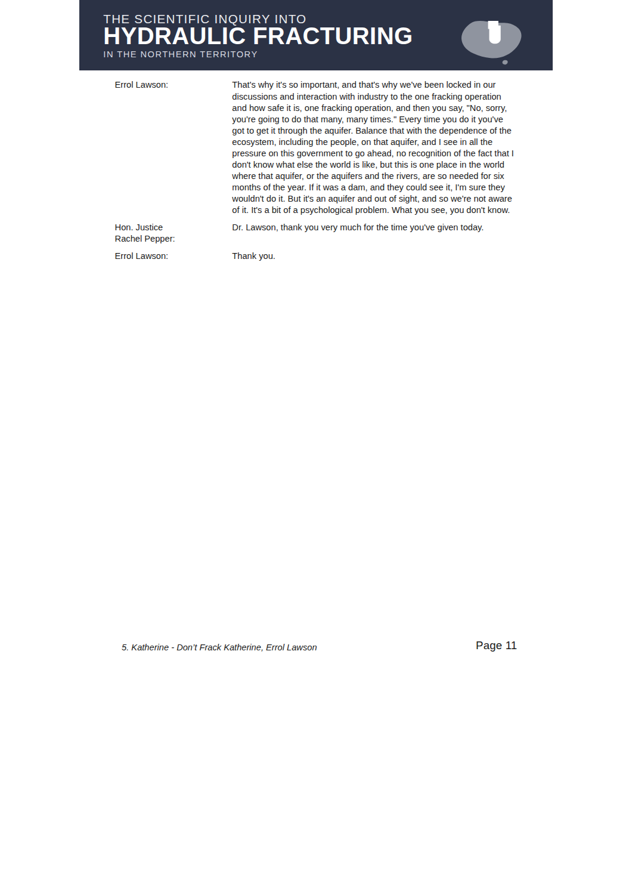The Scientific Inquiry into
Hydraulic Fracturing
in the Northern Territory
| Errol Lawson: | That's why it's so important, and that's why we've been locked in our discussions and interaction with industry to the one fracking operation and how safe it is, one fracking operation, and then you say, "No, sorry, you're going to do that many, many times." Every time you do it you've got to get it through the aquifer. Balance that with the dependence of the ecosystem, including the people, on that aquifer, and I see in all the pressure on this government to go ahead, no recognition of the fact that I don't know what else the world is like, but this is one place in the world where that aquifer, or the aquifers and the rivers, are so needed for six months of the year. If it was a dam, and they could see it, I'm sure they wouldn't do it. But it's an aquifer and out of sight, and so we're not aware of it. It's a bit of a psychological problem. What you see, you don't know. |
| Hon. Justice Rachel Pepper: | Dr. Lawson, thank you very much for the time you've given today. |
| Errol Lawson: | Thank you. |
5. Katherine - Don’t Frack Katherine, Errol Lawson
Page 11